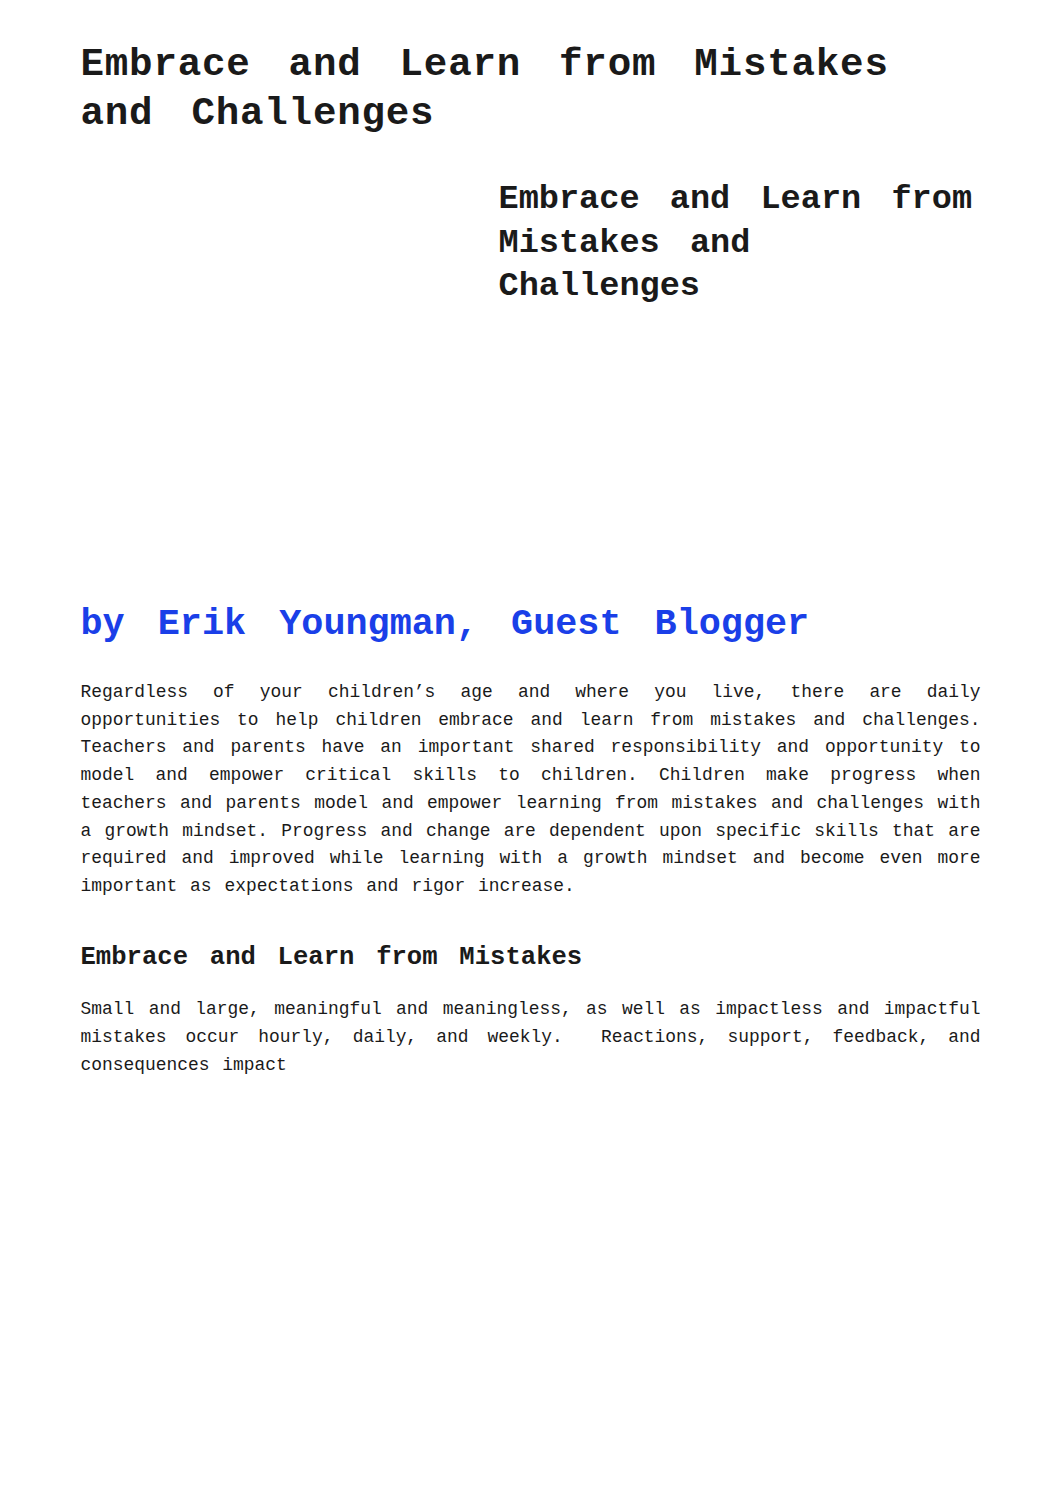Embrace and Learn from Mistakes and Challenges
Embrace and Learn from Mistakes and Challenges
by Erik Youngman, Guest Blogger
Regardless of your children’s age and where you live, there are daily opportunities to help children embrace and learn from mistakes and challenges. Teachers and parents have an important shared responsibility and opportunity to model and empower critical skills to children. Children make progress when teachers and parents model and empower learning from mistakes and challenges with a growth mindset. Progress and change are dependent upon specific skills that are required and improved while learning with a growth mindset and become even more important as expectations and rigor increase.
Embrace and Learn from Mistakes
Small and large, meaningful and meaningless, as well as impactless and impactful mistakes occur hourly, daily, and weekly. Reactions, support, feedback, and consequences impact